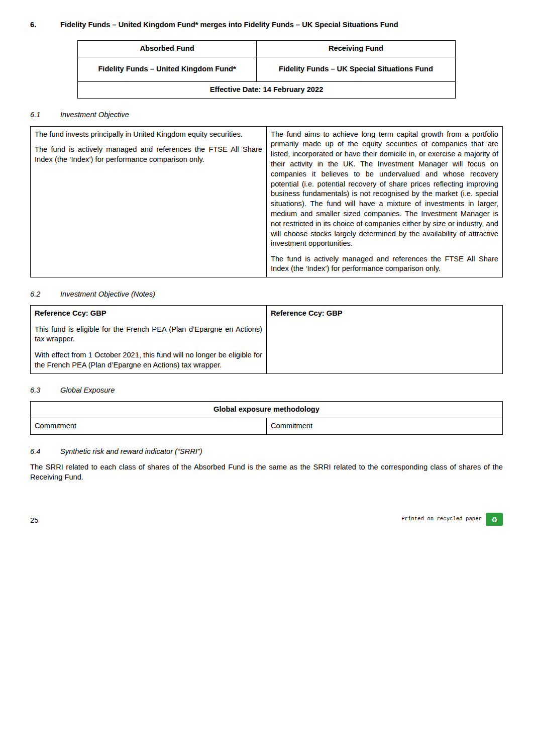6. Fidelity Funds – United Kingdom Fund* merges into Fidelity Funds – UK Special Situations Fund
| Absorbed Fund | Receiving Fund |
| --- | --- |
| Fidelity Funds – United Kingdom Fund* | Fidelity Funds – UK Special Situations Fund |
| Effective Date: 14 February 2022 |
6.1 Investment Objective
| The fund invests principally in United Kingdom equity securities. The fund is actively managed and references the FTSE All Share Index (the ‘Index’) for performance comparison only. | The fund aims to achieve long term capital growth from a portfolio primarily made up of the equity securities of companies that are listed, incorporated or have their domicile in, or exercise a majority of their activity in the UK. The Investment Manager will focus on companies it believes to be undervalued and whose recovery potential (i.e. potential recovery of share prices reflecting improving business fundamentals) is not recognised by the market (i.e. special situations). The fund will have a mixture of investments in larger, medium and smaller sized companies. The Investment Manager is not restricted in its choice of companies either by size or industry, and will choose stocks largely determined by the availability of attractive investment opportunities. The fund is actively managed and references the FTSE All Share Index (the ‘Index’) for performance comparison only. |
6.2 Investment Objective (Notes)
| Reference Ccy: GBP This fund is eligible for the French PEA (Plan d’Epargne en Actions) tax wrapper. With effect from 1 October 2021, this fund will no longer be eligible for the French PEA (Plan d’Epargne en Actions) tax wrapper. | Reference Ccy: GBP |
6.3 Global Exposure
| Global exposure methodology |
| --- |
| Commitment | Commitment |
6.4 Synthetic risk and reward indicator (“SRRI”)
The SRRI related to each class of shares of the Absorbed Fund is the same as the SRRI related to the corresponding class of shares of the Receiving Fund.
25
Printed on recycled paper